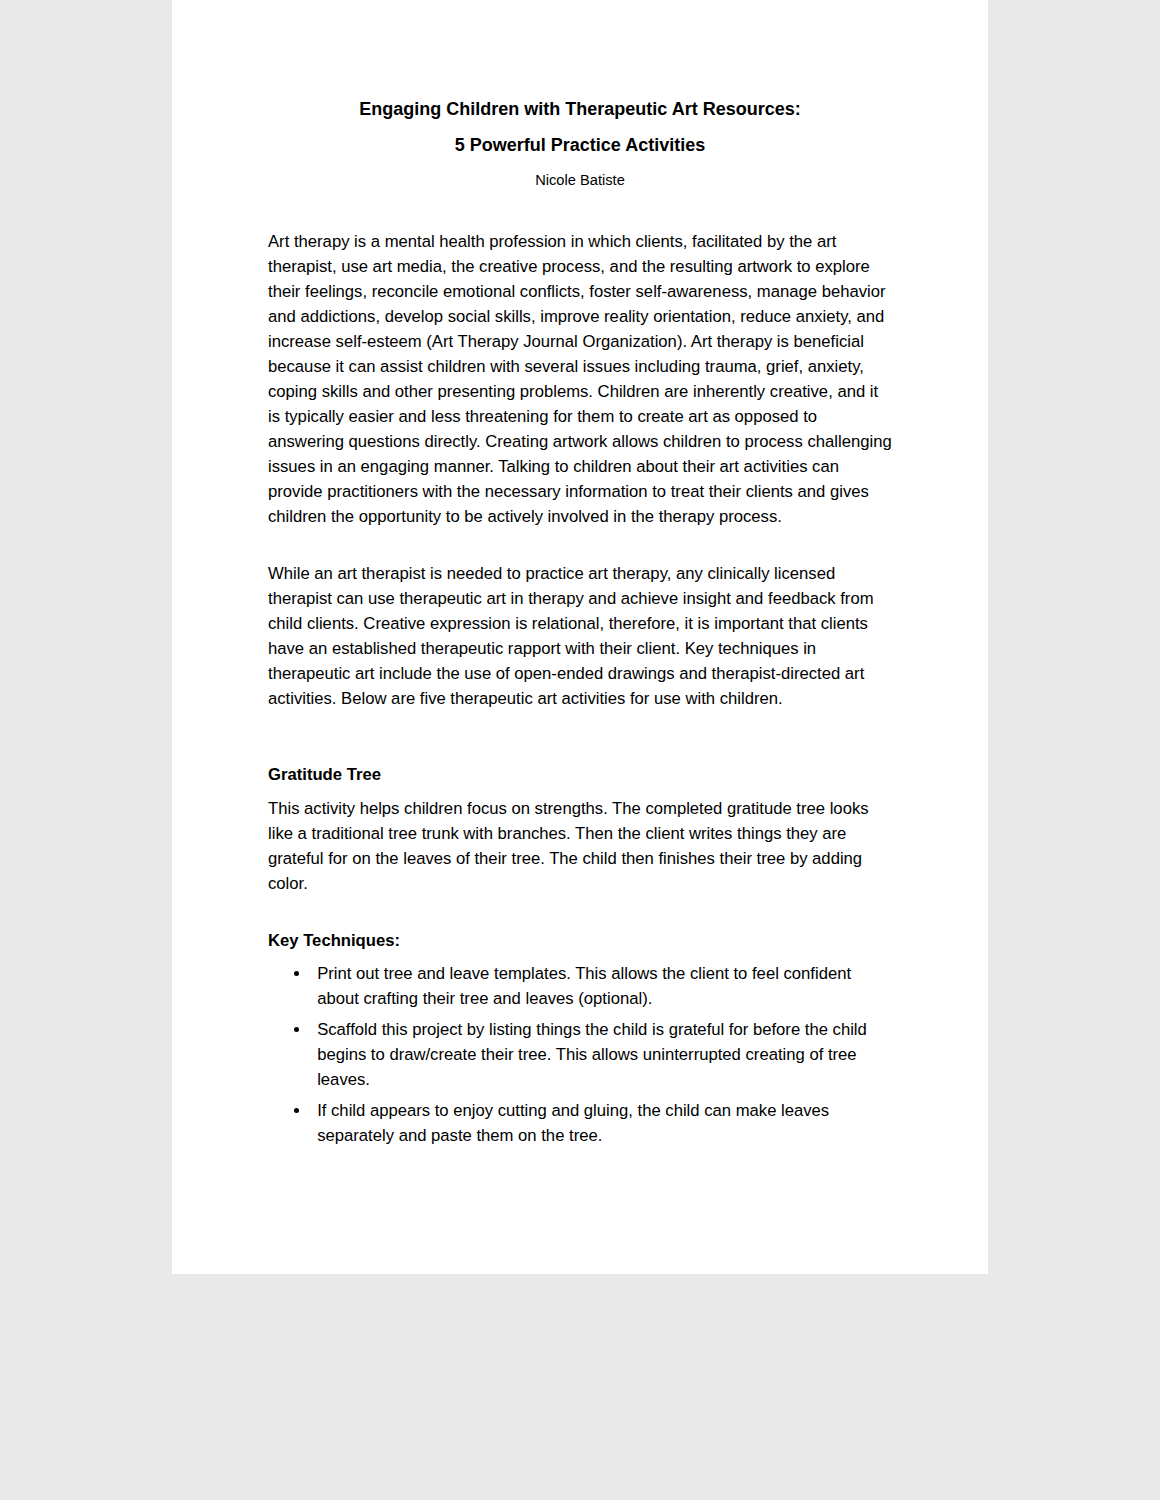Engaging Children with Therapeutic Art Resources:5 Powerful Practice Activities
Nicole Batiste
Art therapy is a mental health profession in which clients, facilitated by the art therapist, use art media, the creative process, and the resulting artwork to explore their feelings, reconcile emotional conflicts, foster self-awareness, manage behavior and addictions, develop social skills, improve reality orientation, reduce anxiety, and increase self-esteem (Art Therapy Journal Organization). Art therapy is beneficial because it can assist children with several issues including trauma, grief, anxiety, coping skills and other presenting problems. Children are inherently creative, and it is typically easier and less threatening for them to create art as opposed to answering questions directly. Creating artwork allows children to process challenging issues in an engaging manner. Talking to children about their art activities can provide practitioners with the necessary information to treat their clients and gives children the opportunity to be actively involved in the therapy process.
While an art therapist is needed to practice art therapy, any clinically licensed therapist can use therapeutic art in therapy and achieve insight and feedback from child clients. Creative expression is relational, therefore, it is important that clients have an established therapeutic rapport with their client. Key techniques in therapeutic art include the use of open-ended drawings and therapist-directed art activities. Below are five therapeutic art activities for use with children.
Gratitude Tree
This activity helps children focus on strengths. The completed gratitude tree looks like a traditional tree trunk with branches. Then the client writes things they are grateful for on the leaves of their tree. The child then finishes their tree by adding color.
Key Techniques:
Print out tree and leave templates. This allows the client to feel confident about crafting their tree and leaves (optional).
Scaffold this project by listing things the child is grateful for before the child begins to draw/create their tree. This allows uninterrupted creating of tree leaves.
If child appears to enjoy cutting and gluing, the child can make leaves separately and paste them on the tree.